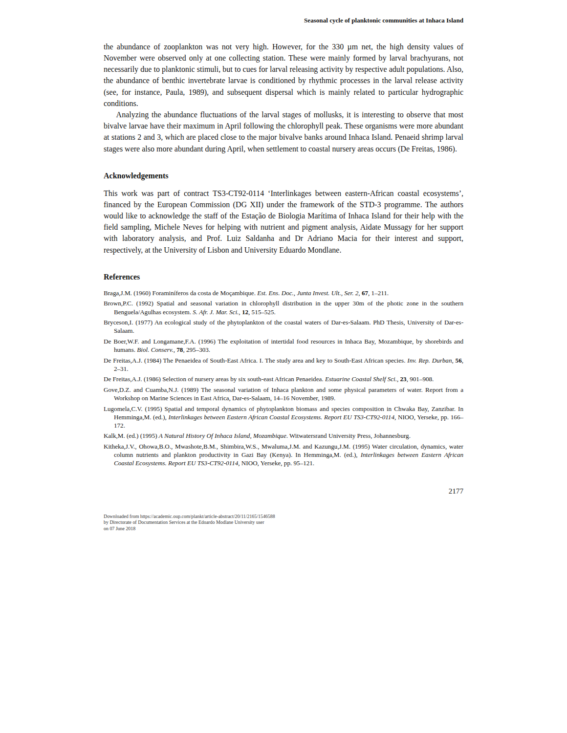Seasonal cycle of planktonic communities at Inhaca Island
the abundance of zooplankton was not very high. However, for the 330 µm net, the high density values of November were observed only at one collecting station. These were mainly formed by larval brachyurans, not necessarily due to planktonic stimuli, but to cues for larval releasing activity by respective adult populations. Also, the abundance of benthic invertebrate larvae is conditioned by rhythmic processes in the larval release activity (see, for instance, Paula, 1989), and subsequent dispersal which is mainly related to particular hydrographic conditions.
Analyzing the abundance fluctuations of the larval stages of mollusks, it is interesting to observe that most bivalve larvae have their maximum in April following the chlorophyll peak. These organisms were more abundant at stations 2 and 3, which are placed close to the major bivalve banks around Inhaca Island. Penaeid shrimp larval stages were also more abundant during April, when settlement to coastal nursery areas occurs (De Freitas, 1986).
Acknowledgements
This work was part of contract TS3-CT92-0114 ‘Interlinkages between eastern-African coastal ecosystems’, financed by the European Commission (DG XII) under the framework of the STD-3 programme. The authors would like to acknowledge the staff of the Estação de Biologia Marítima of Inhaca Island for their help with the field sampling, Michele Neves for helping with nutrient and pigment analysis, Aidate Mussagy for her support with laboratory analysis, and Prof. Luiz Saldanha and Dr Adriano Macia for their interest and support, respectively, at the University of Lisbon and University Eduardo Mondlane.
References
Braga,J.M. (1960) Foraminíferos da costa de Moçambique. Est. Ens. Doc., Junta Invest. Ult., Ser. 2, 67, 1–211.
Brown,P.C. (1992) Spatial and seasonal variation in chlorophyll distribution in the upper 30m of the photic zone in the southern Benguela/Agulhas ecosystem. S. Afr. J. Mar. Sci., 12, 515–525.
Bryceson,I. (1977) An ecological study of the phytoplankton of the coastal waters of Dar-es-Salaam. PhD Thesis, University of Dar-es-Salaam.
De Boer,W.F. and Longamane,F.A. (1996) The exploitation of intertidal food resources in Inhaca Bay, Mozambique, by shorebirds and humans. Biol. Conserv., 78, 295–303.
De Freitas,A.J. (1984) The Penaeidea of South-East Africa. I. The study area and key to South-East African species. Inv. Rep. Durban, 56, 2–31.
De Freitas,A.J. (1986) Selection of nursery areas by six south-east African Penaeidea. Estuarine Coastal Shelf Sci., 23, 901–908.
Gove,D.Z. and Cuamba,N.J. (1989) The seasonal variation of Inhaca plankton and some physical parameters of water. Report from a Workshop on Marine Sciences in East Africa, Dar-es-Salaam, 14–16 November, 1989.
Lugomela,C.V. (1995) Spatial and temporal dynamics of phytoplankton biomass and species composition in Chwaka Bay, Zanzibar. In Hemminga,M. (ed.), Interlinkages between Eastern African Coastal Ecosystems. Report EU TS3-CT92-0114, NIOO, Yerseke, pp. 166–172.
Kalk,M. (ed.) (1995) A Natural History Of Inhaca Island, Mozambique. Witwatersrand University Press, Johannesburg.
Kitheka,J.V., Ohowa,B.O., Mwashote,B.M., Shimbira,W.S., Mwaluma,J.M. and Kazungu,J.M. (1995) Water circulation, dynamics, water column nutrients and plankton productivity in Gazi Bay (Kenya). In Hemminga,M. (ed.), Interlinkages between Eastern African Coastal Ecosystems. Report EU TS3-CT92-0114, NIOO, Yerseke, pp. 95–121.
2177
Downloaded from https://academic.oup.com/plankt/article-abstract/20/11/2165/1546588
by Directorate of Documentation Services at the Edoardo Modlane University user
on 07 June 2018